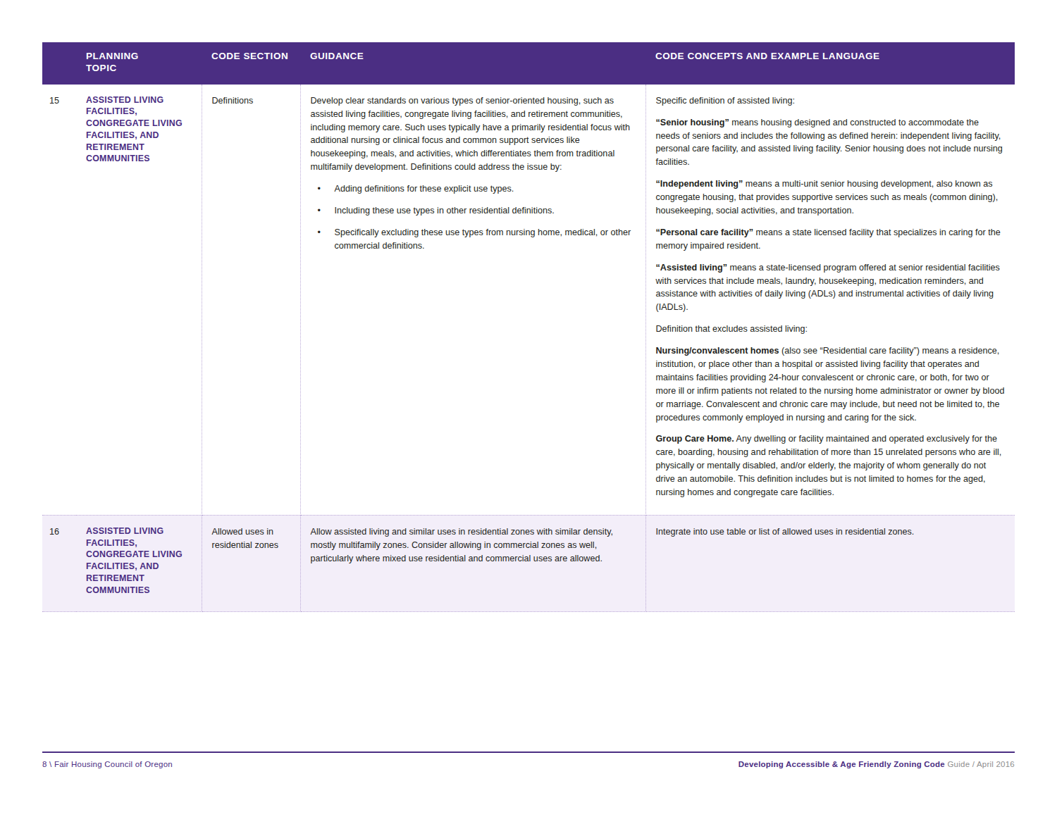| | Planning Topic | Code Section | Guidance | Code Concepts and Example Language |
| --- | --- | --- | --- | --- |
| 15 | Assisted Living Facilities, Congregate Living Facilities, and Retirement Communities | Definitions | Develop clear standards on various types of senior-oriented housing, such as assisted living facilities, congregate living facilities, and retirement communities, including memory care. Such uses typically have a primarily residential focus with additional nursing or clinical focus and common support services like housekeeping, meals, and activities, which differentiates them from traditional multifamily development. Definitions could address the issue by: Adding definitions for these explicit use types. Including these use types in other residential definitions. Specifically excluding these use types from nursing home, medical, or other commercial definitions. | Specific definition of assisted living: “Senior housing” means housing designed and constructed to accommodate the needs of seniors and includes the following as defined herein: independent living facility, personal care facility, and assisted living facility. Senior housing does not include nursing facilities. “Independent living” means a multi-unit senior housing development, also known as congregate housing, that provides supportive services such as meals (common dining), housekeeping, social activities, and transportation. “Personal care facility” means a state licensed facility that specializes in caring for the memory impaired resident. “Assisted living” means a state-licensed program offered at senior residential facilities with services that include meals, laundry, housekeeping, medication reminders, and assistance with activities of daily living (ADLs) and instrumental activities of daily living (IADLs). Definition that excludes assisted living: Nursing/convalescent homes (also see “Residential care facility”) means a residence, institution, or place other than a hospital or assisted living facility that operates and maintains facilities providing 24-hour convalescent or chronic care, or both, for two or more ill or infirm patients not related to the nursing home administrator or owner by blood or marriage. Convalescent and chronic care may include, but need not be limited to, the procedures commonly employed in nursing and caring for the sick. Group Care Home. Any dwelling or facility maintained and operated exclusively for the care, boarding, housing and rehabilitation of more than 15 unrelated persons who are ill, physically or mentally disabled, and/or elderly, the majority of whom generally do not drive an automobile. This definition includes but is not limited to homes for the aged, nursing homes and congregate care facilities. |
| 16 | Assisted Living Facilities, Congregate Living Facilities, and Retirement Communities | Allowed uses in residential zones | Allow assisted living and similar uses in residential zones with similar density, mostly multifamily zones. Consider allowing in commercial zones as well, particularly where mixed use residential and commercial uses are allowed. | Integrate into use table or list of allowed uses in residential zones. |
8 \ Fair Housing Council of Oregon
Developing Accessible & Age Friendly Zoning Code Guide / April 2016